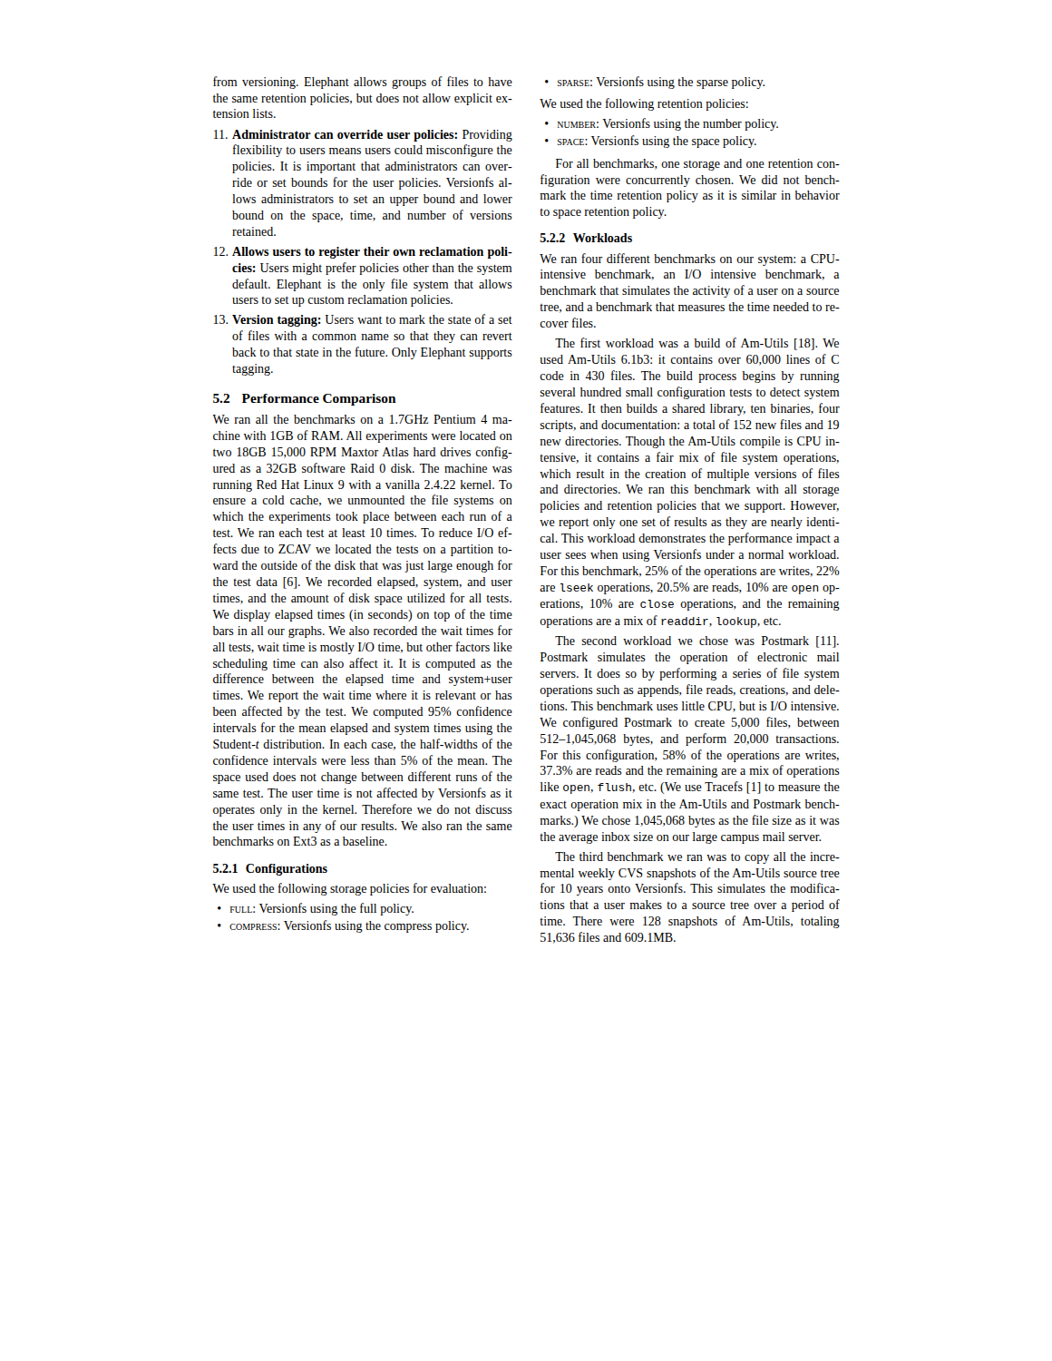from versioning. Elephant allows groups of files to have the same retention policies, but does not allow explicit extension lists.
11. Administrator can override user policies: Providing flexibility to users means users could misconfigure the policies. It is important that administrators can override or set bounds for the user policies. Versionfs allows administrators to set an upper bound and lower bound on the space, time, and number of versions retained.
12. Allows users to register their own reclamation policies: Users might prefer policies other than the system default. Elephant is the only file system that allows users to set up custom reclamation policies.
13. Version tagging: Users want to mark the state of a set of files with a common name so that they can revert back to that state in the future. Only Elephant supports tagging.
5.2 Performance Comparison
We ran all the benchmarks on a 1.7GHz Pentium 4 machine with 1GB of RAM. All experiments were located on two 18GB 15,000 RPM Maxtor Atlas hard drives configured as a 32GB software Raid 0 disk. The machine was running Red Hat Linux 9 with a vanilla 2.4.22 kernel. To ensure a cold cache, we unmounted the file systems on which the experiments took place between each run of a test. We ran each test at least 10 times. To reduce I/O effects due to ZCAV we located the tests on a partition toward the outside of the disk that was just large enough for the test data [6]. We recorded elapsed, system, and user times, and the amount of disk space utilized for all tests. We display elapsed times (in seconds) on top of the time bars in all our graphs. We also recorded the wait times for all tests, wait time is mostly I/O time, but other factors like scheduling time can also affect it. It is computed as the difference between the elapsed time and system+user times. We report the wait time where it is relevant or has been affected by the test. We computed 95% confidence intervals for the mean elapsed and system times using the Student-t distribution. In each case, the half-widths of the confidence intervals were less than 5% of the mean. The space used does not change between different runs of the same test. The user time is not affected by Versionfs as it operates only in the kernel. Therefore we do not discuss the user times in any of our results. We also ran the same benchmarks on Ext3 as a baseline.
5.2.1 Configurations
We used the following storage policies for evaluation:
full: Versionfs using the full policy.
compress: Versionfs using the compress policy.
sparse: Versionfs using the sparse policy.
We used the following retention policies:
number: Versionfs using the number policy.
space: Versionfs using the space policy.
For all benchmarks, one storage and one retention configuration were concurrently chosen. We did not benchmark the time retention policy as it is similar in behavior to space retention policy.
5.2.2 Workloads
We ran four different benchmarks on our system: a CPU-intensive benchmark, an I/O intensive benchmark, a benchmark that simulates the activity of a user on a source tree, and a benchmark that measures the time needed to recover files.
The first workload was a build of Am-Utils [18]. We used Am-Utils 6.1b3: it contains over 60,000 lines of C code in 430 files. The build process begins by running several hundred small configuration tests to detect system features. It then builds a shared library, ten binaries, four scripts, and documentation: a total of 152 new files and 19 new directories. Though the Am-Utils compile is CPU intensive, it contains a fair mix of file system operations, which result in the creation of multiple versions of files and directories. We ran this benchmark with all storage policies and retention policies that we support. However, we report only one set of results as they are nearly identical. This workload demonstrates the performance impact a user sees when using Versionfs under a normal workload. For this benchmark, 25% of the operations are writes, 22% are lseek operations, 20.5% are reads, 10% are open operations, 10% are close operations, and the remaining operations are a mix of readdir, lookup, etc.
The second workload we chose was Postmark [11]. Postmark simulates the operation of electronic mail servers. It does so by performing a series of file system operations such as appends, file reads, creations, and deletions. This benchmark uses little CPU, but is I/O intensive. We configured Postmark to create 5,000 files, between 512–1,045,068 bytes, and perform 20,000 transactions. For this configuration, 58% of the operations are writes, 37.3% are reads and the remaining are a mix of operations like open, flush, etc. (We use Tracefs [1] to measure the exact operation mix in the Am-Utils and Postmark benchmarks.) We chose 1,045,068 bytes as the file size as it was the average inbox size on our large campus mail server.
The third benchmark we ran was to copy all the incremental weekly CVS snapshots of the Am-Utils source tree for 10 years onto Versionfs. This simulates the modifications that a user makes to a source tree over a period of time. There were 128 snapshots of Am-Utils, totaling 51,636 files and 609.1MB.